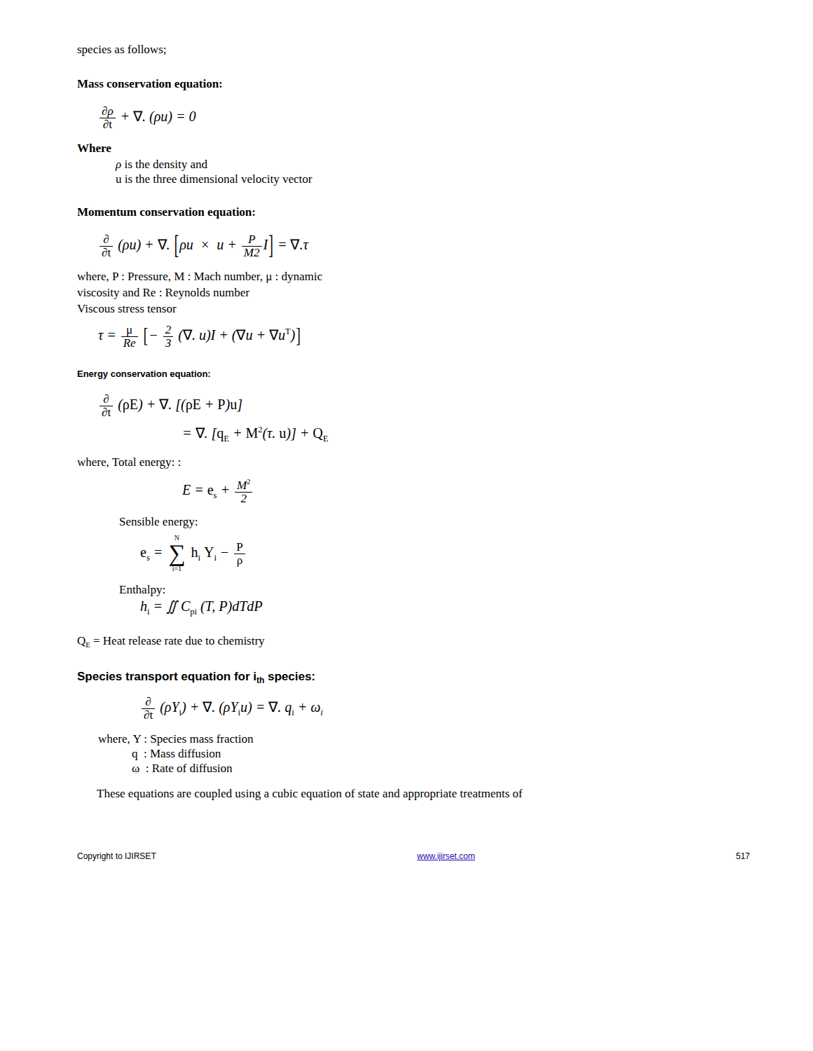species as follows;
Mass conservation equation:
∂ρ∂t + ∇. (ρu) = 0
Where
ρ is the density and
u is the three dimensional velocity vector
Momentum conservation equation:
∂∂t (ρu) + ∇. [ρu × u + PM2 I] = ∇.τ
where, P : Pressure, M : Mach number, μ : dynamic
viscosity and Re : Reynolds number
Viscous stress tensor
τ = μRe [− 23 (∇. u)I + (∇u + ∇uT)]
Energy conservation equation:
∂∂t (ρE) + ∇. [(ρE + P)u]
= ∇. [qE + M2(τ. u)] + QE
where, Total energy: :
E = es + M22
Sensible energy:
es = N∑i=1 hi Yi − Pρ
Enthalpy:
hi = ∬ Cpi (T, P)dTdP
QE = Heat release rate due to chemistry
Species transport equation for ith species:
∂∂t (ρYi) + ∇. (ρYiu) = ∇. qi + ωi
where, Y : Species mass fraction
q : Mass diffusion
ω : Rate of diffusion
These equations are coupled using a cubic equation of state and appropriate treatments of
Copyright to IJIRSET
www.ijirset.com
517